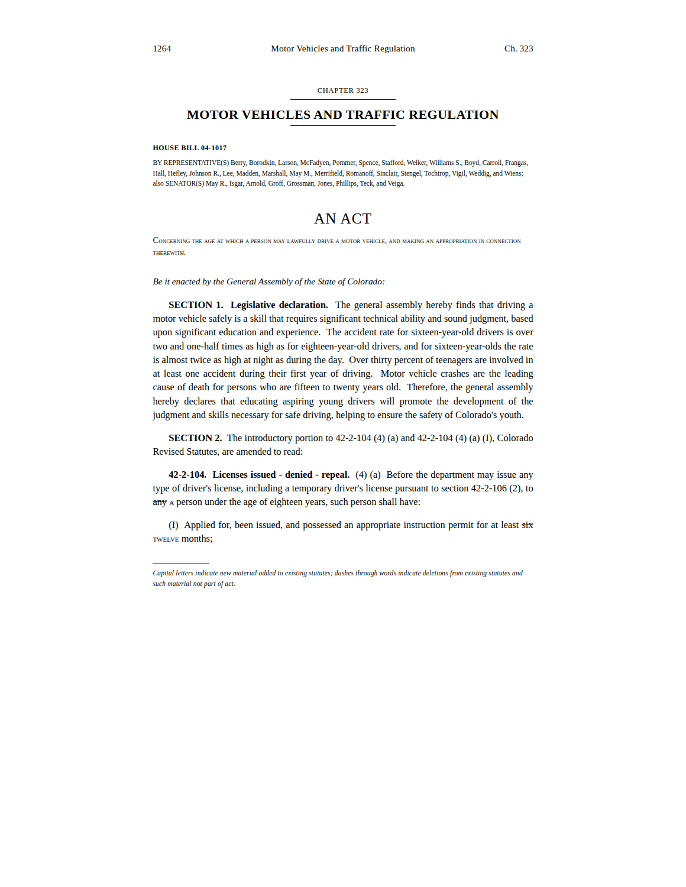1264
Motor Vehicles and Traffic Regulation
Ch. 323
CHAPTER 323
MOTOR VEHICLES AND TRAFFIC REGULATION
HOUSE BILL 04-1017
BY REPRESENTATIVE(S) Berry, Borodkin, Larson, McFadyen, Pommer, Spence, Stafford, Welker, Williams S., Boyd, Carroll, Frangas, Hall, Hefley, Johnson R., Lee, Madden, Marshall, May M., Merrifield, Romanoff, Sinclair, Stengel, Tochtrop, Vigil, Weddig, and Wiens;
also SENATOR(S) May R., Isgar, Arnold, Groff, Grossman, Jones, Phillips, Teck, and Veiga.
AN ACT
Concerning the age at which a person may lawfully drive a motor vehicle, and making an appropriation in connection therewith.
Be it enacted by the General Assembly of the State of Colorado:
SECTION 1. Legislative declaration. The general assembly hereby finds that driving a motor vehicle safely is a skill that requires significant technical ability and sound judgment, based upon significant education and experience. The accident rate for sixteen-year-old drivers is over two and one-half times as high as for eighteen-year-old drivers, and for sixteen-year-olds the rate is almost twice as high at night as during the day. Over thirty percent of teenagers are involved in at least one accident during their first year of driving. Motor vehicle crashes are the leading cause of death for persons who are fifteen to twenty years old. Therefore, the general assembly hereby declares that educating aspiring young drivers will promote the development of the judgment and skills necessary for safe driving, helping to ensure the safety of Colorado's youth.
SECTION 2. The introductory portion to 42-2-104 (4) (a) and 42-2-104 (4) (a) (I), Colorado Revised Statutes, are amended to read:
42-2-104. Licenses issued - denied - repeal. (4) (a) Before the department may issue any type of driver's license, including a temporary driver's license pursuant to section 42-2-106 (2), to any a person under the age of eighteen years, such person shall have:
(I) Applied for, been issued, and possessed an appropriate instruction permit for at least six twelve months;
Capital letters indicate new material added to existing statutes; dashes through words indicate deletions from existing statutes and such material not part of act.